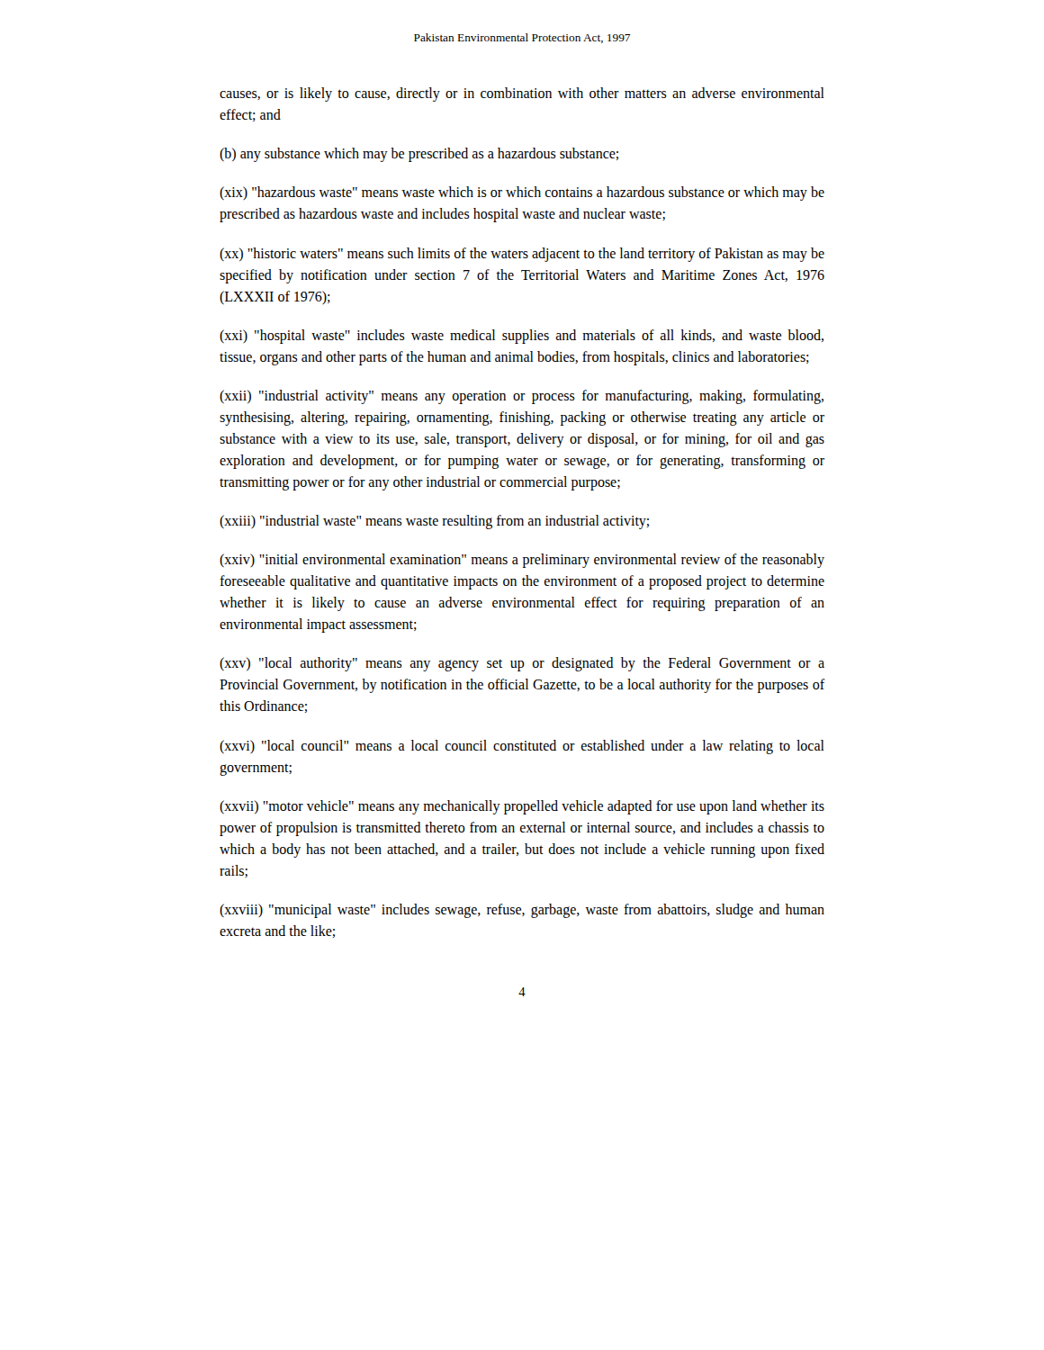Pakistan Environmental Protection Act, 1997
causes, or is likely to cause, directly or in combination with other matters an adverse environmental effect; and
(b) any substance which may be prescribed as a hazardous substance;
(xix) "hazardous waste" means waste which is or which contains a hazardous substance or which may be prescribed as hazardous waste and includes hospital waste and nuclear waste;
(xx) "historic waters" means such limits of the waters adjacent to the land territory of Pakistan as may be specified by notification under section 7 of the Territorial Waters and Maritime Zones Act, 1976 (LXXXII of 1976);
(xxi) "hospital waste" includes waste medical supplies and materials of all kinds, and waste blood, tissue, organs and other parts of the human and animal bodies, from hospitals, clinics and laboratories;
(xxii) "industrial activity" means any operation or process for manufacturing, making, formulating, synthesising, altering, repairing, ornamenting, finishing, packing or otherwise treating any article or substance with a view to its use, sale, transport, delivery or disposal, or for mining, for oil and gas exploration and development, or for pumping water or sewage, or for generating, transforming or transmitting power or for any other industrial or commercial purpose;
(xxiii) "industrial waste" means waste resulting from an industrial activity;
(xxiv) "initial environmental examination" means a preliminary environmental review of the reasonably foreseeable qualitative and quantitative impacts on the environment of a proposed project to determine whether it is likely to cause an adverse environmental effect for requiring preparation of an environmental impact assessment;
(xxv) "local authority" means any agency set up or designated by the Federal Government or a Provincial Government, by notification in the official Gazette, to be a local authority for the purposes of this Ordinance;
(xxvi) "local council" means a local council constituted or established under a law relating to local government;
(xxvii) "motor vehicle" means any mechanically propelled vehicle adapted for use upon land whether its power of propulsion is transmitted thereto from an external or internal source, and includes a chassis to which a body has not been attached, and a trailer, but does not include a vehicle running upon fixed rails;
(xxviii) "municipal waste" includes sewage, refuse, garbage, waste from abattoirs, sludge and human excreta and the like;
4